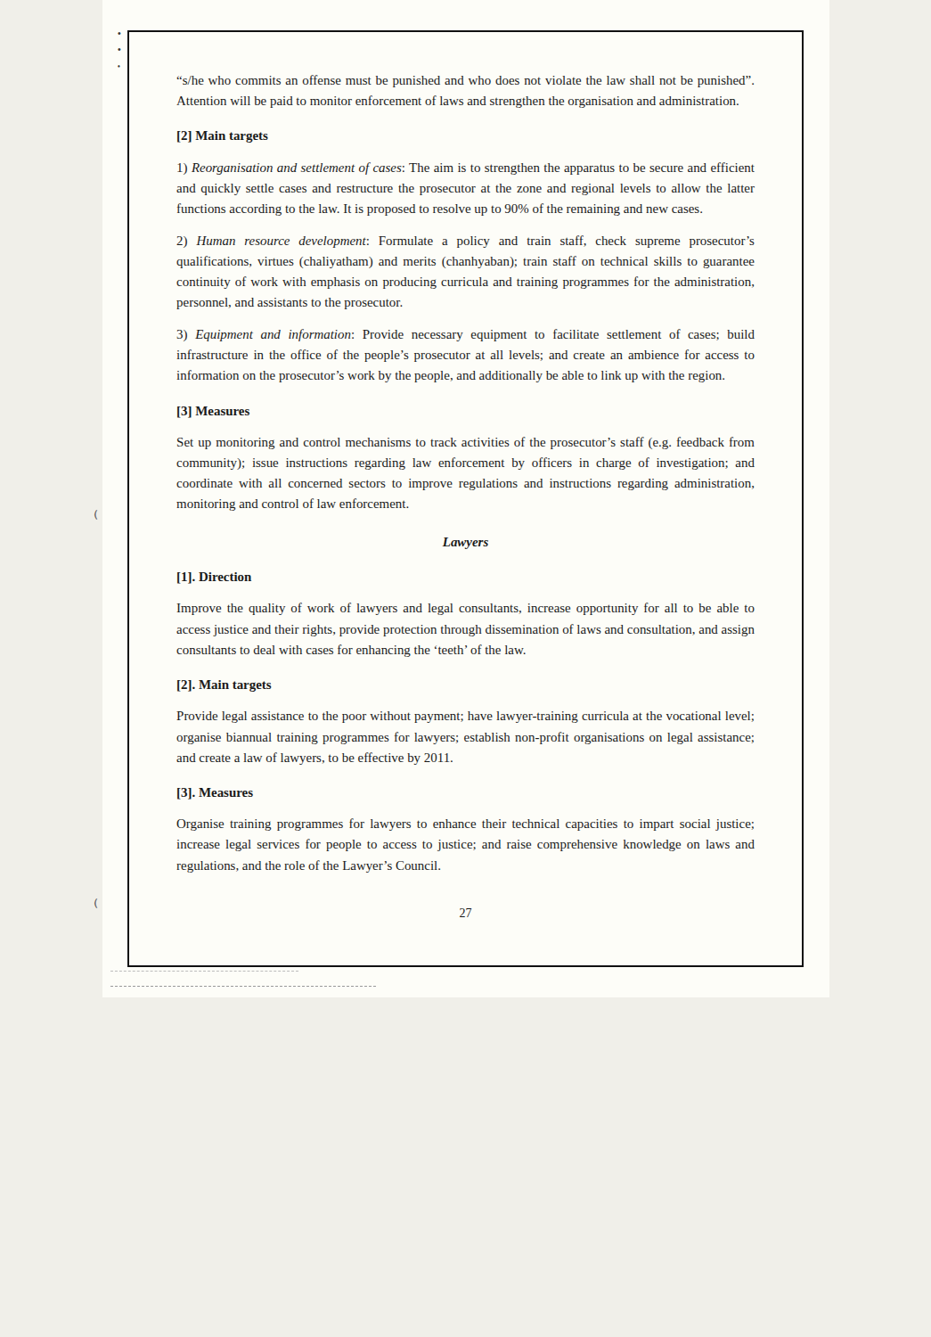•
•
•
⁽ ⁽
“s/he who commits an offense must be punished and who does not violate the law shall not be punished”. Attention will be paid to monitor enforcement of laws and strengthen the organisation and administration.
[2] Main targets
1) Reorganisation and settlement of cases: The aim is to strengthen the apparatus to be secure and efficient and quickly settle cases and restructure the prosecutor at the zone and regional levels to allow the latter functions according to the law. It is proposed to resolve up to 90% of the remaining and new cases.
2) Human resource development: Formulate a policy and train staff, check supreme prosecutor’s qualifications, virtues (chaliyatham) and merits (chanhyaban); train staff on technical skills to guarantee continuity of work with emphasis on producing curricula and training programmes for the administration, personnel, and assistants to the prosecutor.
3) Equipment and information: Provide necessary equipment to facilitate settlement of cases; build infrastructure in the office of the people’s prosecutor at all levels; and create an ambience for access to information on the prosecutor’s work by the people, and additionally be able to link up with the region.
[3] Measures
Set up monitoring and control mechanisms to track activities of the prosecutor’s staff (e.g. feedback from community); issue instructions regarding law enforcement by officers in charge of investigation; and coordinate with all concerned sectors to improve regulations and instructions regarding administration, monitoring and control of law enforcement.
Lawyers
[1]. Direction
Improve the quality of work of lawyers and legal consultants, increase opportunity for all to be able to access justice and their rights, provide protection through dissemination of laws and consultation, and assign consultants to deal with cases for enhancing the ‘teeth’ of the law.
[2]. Main targets
Provide legal assistance to the poor without payment; have lawyer-training curricula at the vocational level; organise biannual training programmes for lawyers; establish non-profit organisations on legal assistance; and create a law of lawyers, to be effective by 2011.
[3]. Measures
Organise training programmes for lawyers to enhance their technical capacities to impart social justice; increase legal services for people to access to justice; and raise comprehensive knowledge on laws and regulations, and the role of the Lawyer’s Council.
27